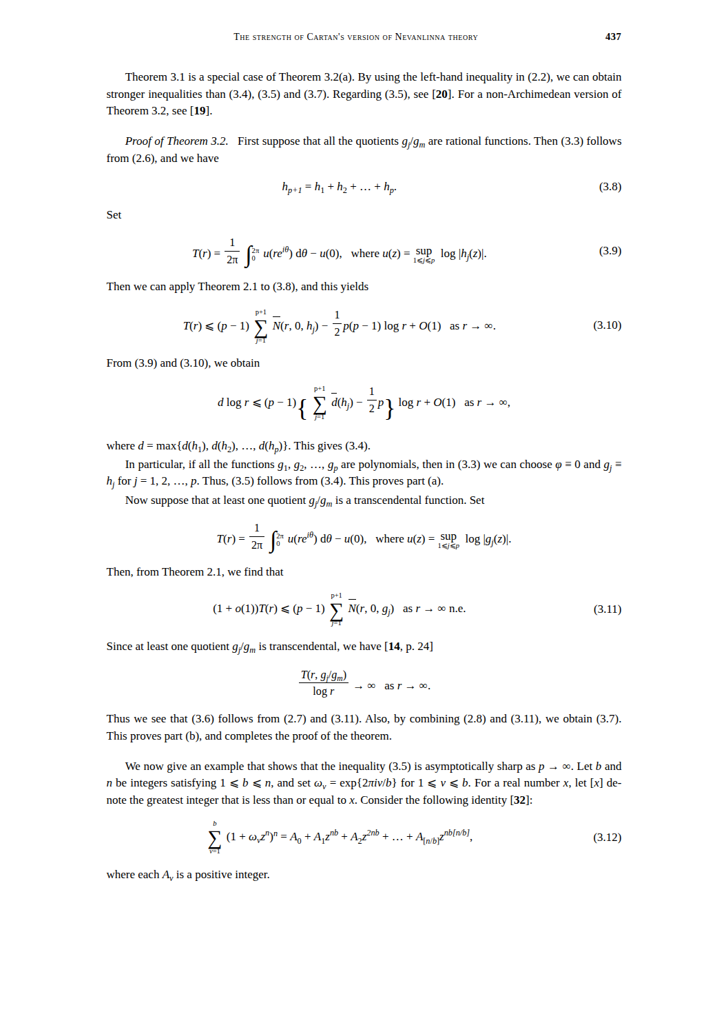The strength of Cartan's version of Nevanlinna theory 437
Theorem 3.1 is a special case of Theorem 3.2(a). By using the left-hand inequality in (2.2), we can obtain stronger inequalities than (3.4), (3.5) and (3.7). Regarding (3.5), see [20]. For a non-Archimedean version of Theorem 3.2, see [19].
Proof of Theorem 3.2. First suppose that all the quotients gj/gm are rational functions. Then (3.3) follows from (2.6), and we have
hp+1 = h1 + h2 + … + hp.
(3.8)
Set
T(r) = 12π ∫2π 0 u(reiθ) dθ − u(0), where u(z) = sup 1⩽j⩽p log |hj(z)|.
(3.9)
Then we can apply Theorem 2.1 to (3.8), and this yields
T(r) ⩽ (p − 1) p+1∑j=1 N(r, 0, hj) − 12 p(p − 1) log r + O(1) as r → ∞.
(3.10)
From (3.9) and (3.10), we obtain
d log r ⩽ (p − 1){ p+1∑j=1 d(hj) − 12 p} log r + O(1) as r → ∞,
where d = max{d(h1), d(h2), …, d(hp)}. This gives (3.4).
In particular, if all the functions g1, g2, …, gp are polynomials, then in (3.3) we can choose φ ≡ 0 and gj ≡ hj for j = 1, 2, …, p. Thus, (3.5) follows from (3.4). This proves part (a).
Now suppose that at least one quotient gj/gm is a transcendental function. Set
T(r) = 12π ∫2π 0 u(reiθ) dθ − u(0), where u(z) = sup 1⩽j⩽p log |gj(z)|.
Then, from Theorem 2.1, we find that
(1 + o(1))T(r) ⩽ (p − 1) p+1∑j=1 N(r, 0, gj) as r → ∞ n.e.
(3.11)
Since at least one quotient gj/gm is transcendental, we have [14, p. 24]
T(r, gj/gm) log r → ∞ as r → ∞.
Thus we see that (3.6) follows from (2.7) and (3.11). Also, by combining (2.8) and (3.11), we obtain (3.7). This proves part (b), and completes the proof of the theorem.
We now give an example that shows that the inequality (3.5) is asymptotically sharp as p → ∞. Let b and n be integers satisfying 1 ⩽ b ⩽ n, and set ων = exp{2πiν/b} for 1 ⩽ ν ⩽ b. For a real number x, let [x] denote the greatest integer that is less than or equal to x. Consider the following identity [32]:
b∑ν=1 (1 + ωνzn)n = A0 + A1znb + A2z2nb + … + A[n/b]znb[n/b],
(3.12)
where each Aν is a positive integer.